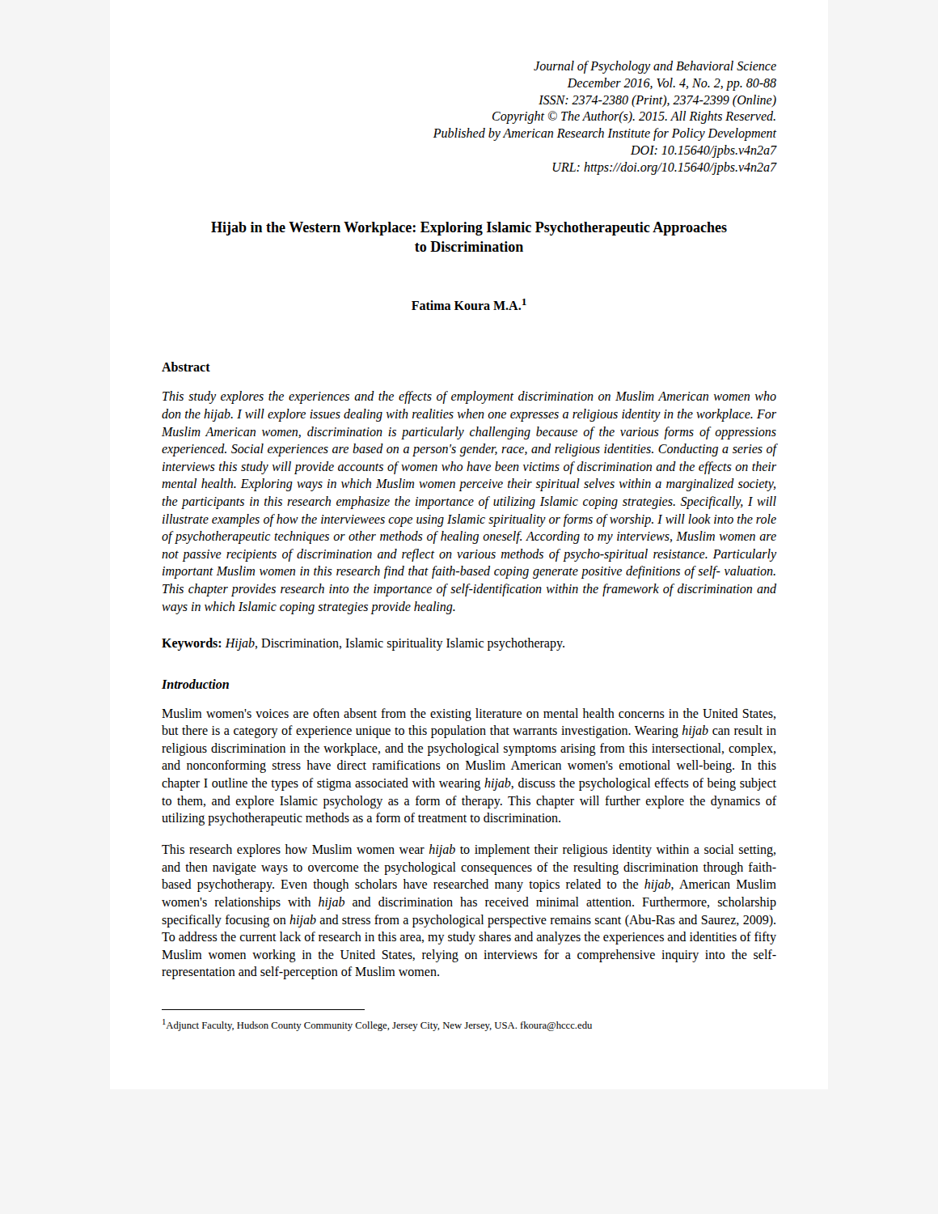Journal of Psychology and Behavioral Science
December 2016, Vol. 4, No. 2, pp. 80-88
ISSN: 2374-2380 (Print), 2374-2399 (Online)
Copyright © The Author(s). 2015. All Rights Reserved.
Published by American Research Institute for Policy Development
DOI: 10.15640/jpbs.v4n2a7
URL: https://doi.org/10.15640/jpbs.v4n2a7
Hijab in the Western Workplace: Exploring Islamic Psychotherapeutic Approaches
to Discrimination
Fatima Koura M.A.1
Abstract
This study explores the experiences and the effects of employment discrimination on Muslim American women who don the hijab. I will explore issues dealing with realities when one expresses a religious identity in the workplace. For Muslim American women, discrimination is particularly challenging because of the various forms of oppressions experienced. Social experiences are based on a person's gender, race, and religious identities. Conducting a series of interviews this study will provide accounts of women who have been victims of discrimination and the effects on their mental health. Exploring ways in which Muslim women perceive their spiritual selves within a marginalized society, the participants in this research emphasize the importance of utilizing Islamic coping strategies. Specifically, I will illustrate examples of how the interviewees cope using Islamic spirituality or forms of worship. I will look into the role of psychotherapeutic techniques or other methods of healing oneself. According to my interviews, Muslim women are not passive recipients of discrimination and reflect on various methods of psycho-spiritual resistance. Particularly important Muslim women in this research find that faith-based coping generate positive definitions of self- valuation. This chapter provides research into the importance of self-identification within the framework of discrimination and ways in which Islamic coping strategies provide healing.
Keywords: Hijab, Discrimination, Islamic spirituality Islamic psychotherapy.
Introduction
Muslim women's voices are often absent from the existing literature on mental health concerns in the United States, but there is a category of experience unique to this population that warrants investigation. Wearing hijab can result in religious discrimination in the workplace, and the psychological symptoms arising from this intersectional, complex, and nonconforming stress have direct ramifications on Muslim American women's emotional well-being. In this chapter I outline the types of stigma associated with wearing hijab, discuss the psychological effects of being subject to them, and explore Islamic psychology as a form of therapy. This chapter will further explore the dynamics of utilizing psychotherapeutic methods as a form of treatment to discrimination.
This research explores how Muslim women wear hijab to implement their religious identity within a social setting, and then navigate ways to overcome the psychological consequences of the resulting discrimination through faith-based psychotherapy. Even though scholars have researched many topics related to the hijab, American Muslim women's relationships with hijab and discrimination has received minimal attention. Furthermore, scholarship specifically focusing on hijab and stress from a psychological perspective remains scant (Abu-Ras and Saurez, 2009). To address the current lack of research in this area, my study shares and analyzes the experiences and identities of fifty Muslim women working in the United States, relying on interviews for a comprehensive inquiry into the self-representation and self-perception of Muslim women.
1Adjunct Faculty, Hudson County Community College, Jersey City, New Jersey, USA. fkoura@hccc.edu